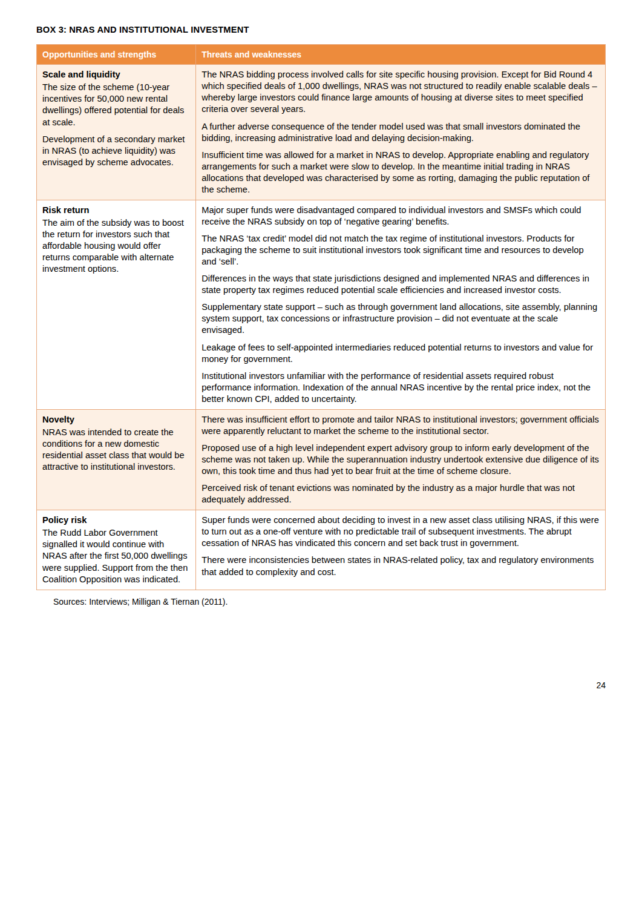BOX 3: NRAS AND INSTITUTIONAL INVESTMENT
| Opportunities and strengths | Threats and weaknesses |
| --- | --- |
| Scale and liquidity The size of the scheme (10-year incentives for 50,000 new rental dwellings) offered potential for deals at scale. Development of a secondary market in NRAS (to achieve liquidity) was envisaged by scheme advocates. | The NRAS bidding process involved calls for site specific housing provision. Except for Bid Round 4 which specified deals of 1,000 dwellings, NRAS was not structured to readily enable scalable deals – whereby large investors could finance large amounts of housing at diverse sites to meet specified criteria over several years. A further adverse consequence of the tender model used was that small investors dominated the bidding, increasing administrative load and delaying decision-making. Insufficient time was allowed for a market in NRAS to develop. Appropriate enabling and regulatory arrangements for such a market were slow to develop. In the meantime initial trading in NRAS allocations that developed was characterised by some as rorting, damaging the public reputation of the scheme. |
| Risk return The aim of the subsidy was to boost the return for investors such that affordable housing would offer returns comparable with alternate investment options. | Major super funds were disadvantaged compared to individual investors and SMSFs which could receive the NRAS subsidy on top of ‘negative gearing’ benefits. The NRAS ‘tax credit’ model did not match the tax regime of institutional investors. Products for packaging the scheme to suit institutional investors took significant time and resources to develop and ‘sell’. Differences in the ways that state jurisdictions designed and implemented NRAS and differences in state property tax regimes reduced potential scale efficiencies and increased investor costs. Supplementary state support – such as through government land allocations, site assembly, planning system support, tax concessions or infrastructure provision – did not eventuate at the scale envisaged. Leakage of fees to self-appointed intermediaries reduced potential returns to investors and value for money for government. Institutional investors unfamiliar with the performance of residential assets required robust performance information. Indexation of the annual NRAS incentive by the rental price index, not the better known CPI, added to uncertainty. |
| Novelty NRAS was intended to create the conditions for a new domestic residential asset class that would be attractive to institutional investors. | There was insufficient effort to promote and tailor NRAS to institutional investors; government officials were apparently reluctant to market the scheme to the institutional sector. Proposed use of a high level independent expert advisory group to inform early development of the scheme was not taken up. While the superannuation industry undertook extensive due diligence of its own, this took time and thus had yet to bear fruit at the time of scheme closure. Perceived risk of tenant evictions was nominated by the industry as a major hurdle that was not adequately addressed. |
| Policy risk The Rudd Labor Government signalled it would continue with NRAS after the first 50,000 dwellings were supplied. Support from the then Coalition Opposition was indicated. | Super funds were concerned about deciding to invest in a new asset class utilising NRAS, if this were to turn out as a one-off venture with no predictable trail of subsequent investments. The abrupt cessation of NRAS has vindicated this concern and set back trust in government. There were inconsistencies between states in NRAS-related policy, tax and regulatory environments that added to complexity and cost. |
Sources: Interviews; Milligan & Tiernan (2011).
24